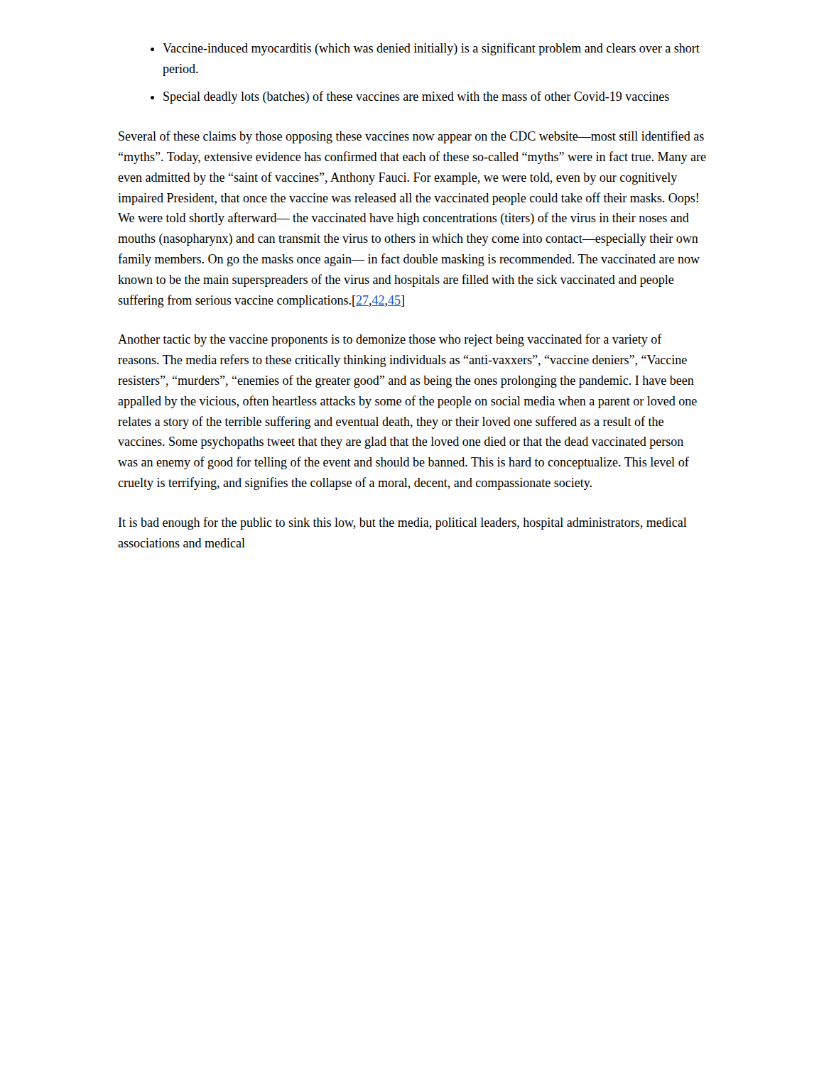Vaccine-induced myocarditis (which was denied initially) is a significant problem and clears over a short period.
Special deadly lots (batches) of these vaccines are mixed with the mass of other Covid-19 vaccines
Several of these claims by those opposing these vaccines now appear on the CDC website—most still identified as “myths”. Today, extensive evidence has confirmed that each of these so-called “myths” were in fact true. Many are even admitted by the “saint of vaccines”, Anthony Fauci. For example, we were told, even by our cognitively impaired President, that once the vaccine was released all the vaccinated people could take off their masks. Oops! We were told shortly afterward— the vaccinated have high concentrations (titers) of the virus in their noses and mouths (nasopharynx) and can transmit the virus to others in which they come into contact—especially their own family members. On go the masks once again— in fact double masking is recommended. The vaccinated are now known to be the main superspreaders of the virus and hospitals are filled with the sick vaccinated and people suffering from serious vaccine complications.[27,42,45]
Another tactic by the vaccine proponents is to demonize those who reject being vaccinated for a variety of reasons. The media refers to these critically thinking individuals as “anti-vaxxers”, “vaccine deniers”, “Vaccine resisters”, “murders”, “enemies of the greater good” and as being the ones prolonging the pandemic. I have been appalled by the vicious, often heartless attacks by some of the people on social media when a parent or loved one relates a story of the terrible suffering and eventual death, they or their loved one suffered as a result of the vaccines. Some psychopaths tweet that they are glad that the loved one died or that the dead vaccinated person was an enemy of good for telling of the event and should be banned. This is hard to conceptualize. This level of cruelty is terrifying, and signifies the collapse of a moral, decent, and compassionate society.
It is bad enough for the public to sink this low, but the media, political leaders, hospital administrators, medical associations and medical